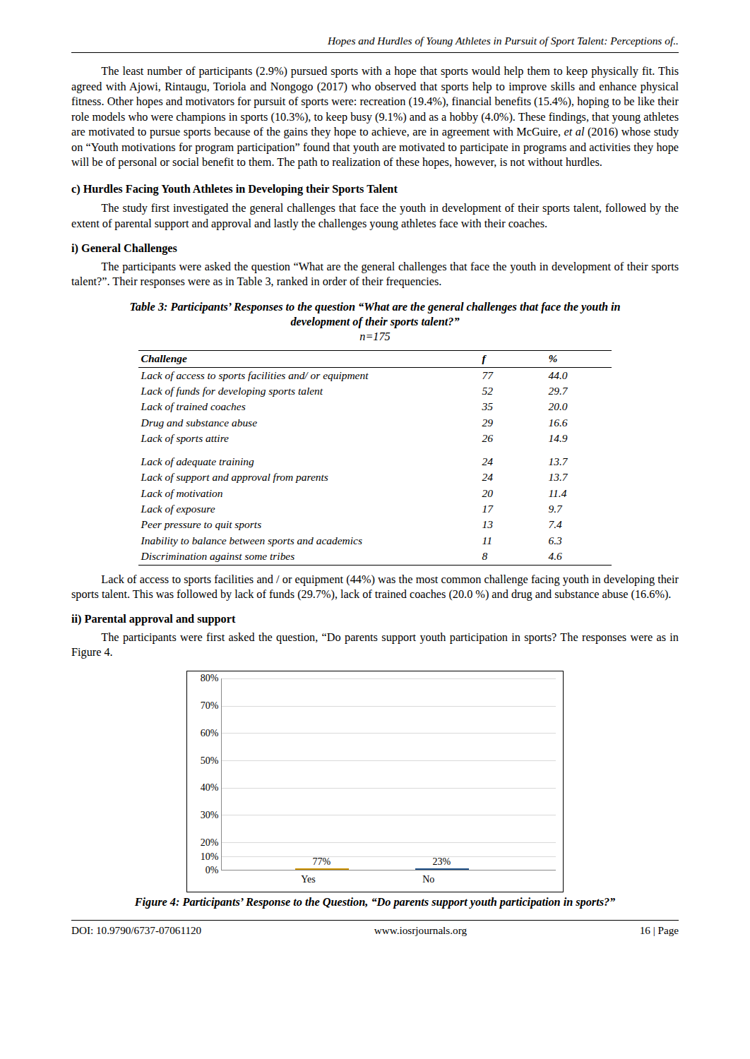Hopes and Hurdles of Young Athletes in Pursuit of Sport Talent: Perceptions of..
The least number of participants (2.9%) pursued sports with a hope that sports would help them to keep physically fit. This agreed with Ajowi, Rintaugu, Toriola and Nongogo (2017) who observed that sports help to improve skills and enhance physical fitness. Other hopes and motivators for pursuit of sports were: recreation (19.4%), financial benefits (15.4%), hoping to be like their role models who were champions in sports (10.3%), to keep busy (9.1%) and as a hobby (4.0%). These findings, that young athletes are motivated to pursue sports because of the gains they hope to achieve, are in agreement with McGuire, et al (2016) whose study on “Youth motivations for program participation” found that youth are motivated to participate in programs and activities they hope will be of personal or social benefit to them. The path to realization of these hopes, however, is not without hurdles.
c) Hurdles Facing Youth Athletes in Developing their Sports Talent
The study first investigated the general challenges that face the youth in development of their sports talent, followed by the extent of parental support and approval and lastly the challenges young athletes face with their coaches.
i) General Challenges
The participants were asked the question “What are the general challenges that face the youth in development of their sports talent?”. Their responses were as in Table 3, ranked in order of their frequencies.
Table 3: Participants’ Responses to the question “What are the general challenges that face the youth in
development of their sports talent?”
n=175
| Challenge | f | % |
| --- | --- | --- |
| Lack of access to sports facilities and/ or equipment | 77 | 44.0 |
| Lack of funds for developing sports talent | 52 | 29.7 |
| Lack of trained coaches | 35 | 20.0 |
| Drug and substance abuse | 29 | 16.6 |
| Lack of sports attire | 26 | 14.9 |
| Lack of adequate training | 24 | 13.7 |
| Lack of support and approval from parents | 24 | 13.7 |
| Lack of motivation | 20 | 11.4 |
| Lack of exposure | 17 | 9.7 |
| Peer pressure to quit sports | 13 | 7.4 |
| Inability to balance between sports and academics | 11 | 6.3 |
| Discrimination against some tribes | 8 | 4.6 |
Lack of access to sports facilities and / or equipment (44%) was the most common challenge facing youth in developing their sports talent. This was followed by lack of funds (29.7%), lack of trained coaches (20.0 %) and drug and substance abuse (16.6%).
ii) Parental approval and support
The participants were first asked the question, “Do parents support youth participation in sports? The responses were as in Figure 4.
80% 70% 60% 50% 40% 30% 20% 10% 0%
77%
23%
Yes No
Figure 4: Participants’ Response to the Question, “Do parents support youth participation in sports?”
DOI: 10.9790/6737-07061120
www.iosrjournals.org
16 | Page